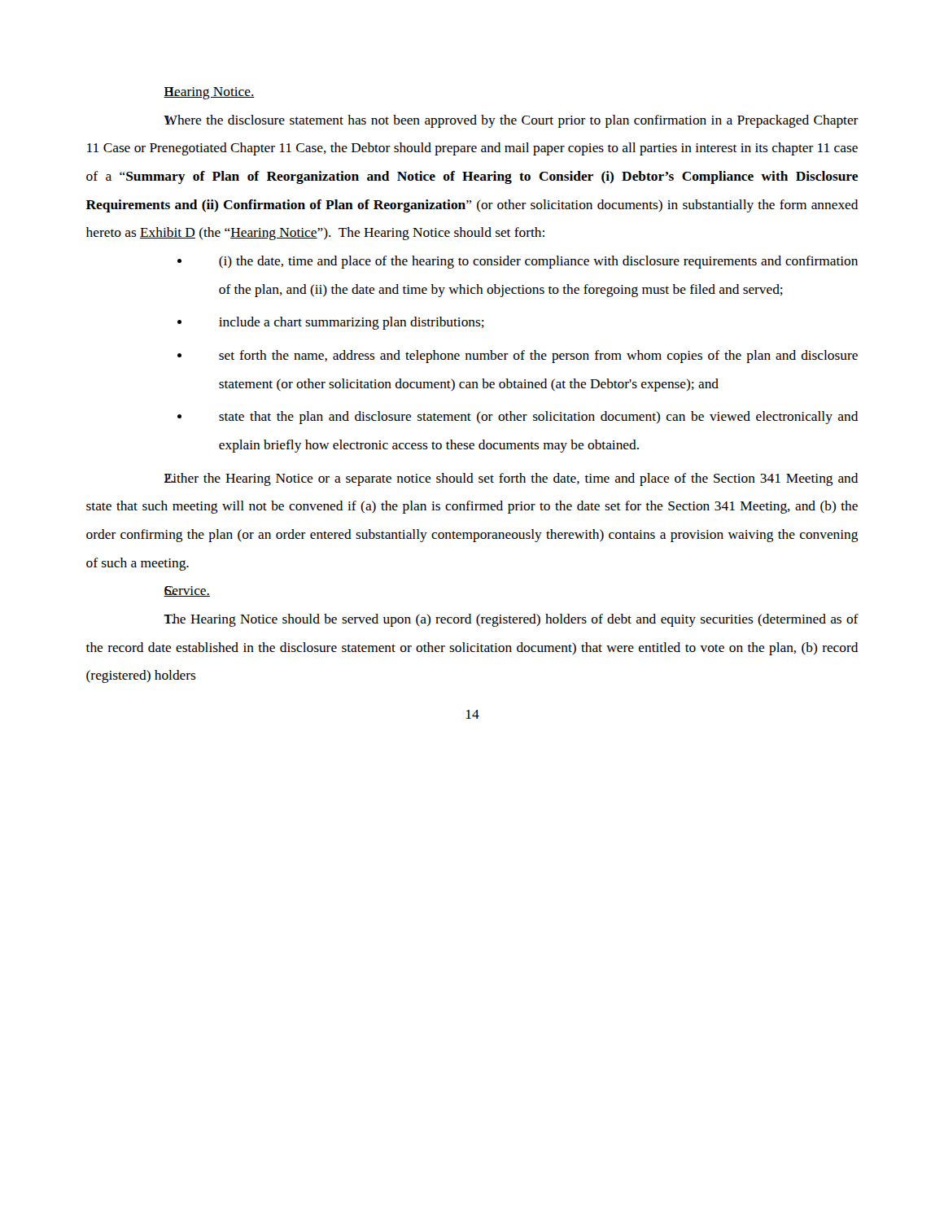B. Hearing Notice.
1. Where the disclosure statement has not been approved by the Court prior to plan confirmation in a Prepackaged Chapter 11 Case or Prenegotiated Chapter 11 Case, the Debtor should prepare and mail paper copies to all parties in interest in its chapter 11 case of a “Summary of Plan of Reorganization and Notice of Hearing to Consider (i) Debtor’s Compliance with Disclosure Requirements and (ii) Confirmation of Plan of Reorganization” (or other solicitation documents) in substantially the form annexed hereto as Exhibit D (the “Hearing Notice”). The Hearing Notice should set forth:
(i) the date, time and place of the hearing to consider compliance with disclosure requirements and confirmation of the plan, and (ii) the date and time by which objections to the foregoing must be filed and served;
include a chart summarizing plan distributions;
set forth the name, address and telephone number of the person from whom copies of the plan and disclosure statement (or other solicitation document) can be obtained (at the Debtor's expense); and
state that the plan and disclosure statement (or other solicitation document) can be viewed electronically and explain briefly how electronic access to these documents may be obtained.
2. Either the Hearing Notice or a separate notice should set forth the date, time and place of the Section 341 Meeting and state that such meeting will not be convened if (a) the plan is confirmed prior to the date set for the Section 341 Meeting, and (b) the order confirming the plan (or an order entered substantially contemporaneously therewith) contains a provision waiving the convening of such a meeting.
C. Service.
1. The Hearing Notice should be served upon (a) record (registered) holders of debt and equity securities (determined as of the record date established in the disclosure statement or other solicitation document) that were entitled to vote on the plan, (b) record (registered) holders
14